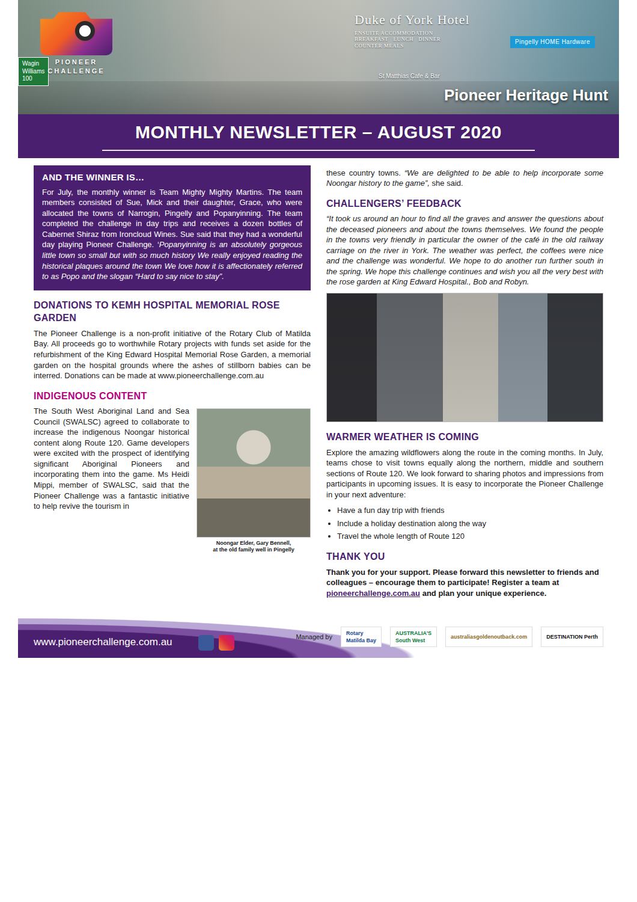Wagin Williams 100
Duke of York Hotel ENSUITE ACCOMMODATION
BREAKFAST LUNCH DINNER
COUNTER MEALS
St Matthias Cafe & Bar
Pingelly HOME Hardware
PIONEER
CHALLENGE
Pioneer Heritage Hunt
MONTHLY NEWSLETTER – AUGUST 2020
AND THE WINNER IS…
For July, the monthly winner is Team Mighty Mighty Martins. The team members consisted of Sue, Mick and their daughter, Grace, who were allocated the towns of Narrogin, Pingelly and Popanyinning. The team completed the challenge in day trips and receives a dozen bottles of Cabernet Shiraz from Ironcloud Wines. Sue said that they had a wonderful day playing Pioneer Challenge. ‘Popanyinning is an absolutely gorgeous little town so small but with so much history We really enjoyed reading the historical plaques around the town We love how it is affectionately referred to as Popo and the slogan “Hard to say nice to stay”.
DONATIONS TO KEMH HOSPITAL MEMORIAL ROSE GARDEN
The Pioneer Challenge is a non-profit initiative of the Rotary Club of Matilda Bay. All proceeds go to worthwhile Rotary projects with funds set aside for the refurbishment of the King Edward Hospital Memorial Rose Garden, a memorial garden on the hospital grounds where the ashes of stillborn babies can be interred. Donations can be made at www.pioneerchallenge.com.au
INDIGENOUS CONTENT
Noongar Elder, Gary Bennell,
at the old family well in Pingelly
The South West Aboriginal Land and Sea Council (SWALSC) agreed to collaborate to increase the indigenous Noongar historical content along Route 120. Game developers were excited with the prospect of identifying significant Aboriginal Pioneers and incorporating them into the game. Ms Heidi Mippi, member of SWALSC, said that the Pioneer Challenge was a fantastic initiative to help revive the tourism in
these country towns. “We are delighted to be able to help incorporate some Noongar history to the game”, she said.
CHALLENGERS’ FEEDBACK
“It took us around an hour to find all the graves and answer the questions about the deceased pioneers and about the towns themselves. We found the people in the towns very friendly in particular the owner of the café in the old railway carriage on the river in York. The weather was perfect, the coffees were nice and the challenge was wonderful. We hope to do another run further south in the spring. We hope this challenge continues and wish you all the very best with the rose garden at King Edward Hospital., Bob and Robyn.
WARMER WEATHER IS COMING
Explore the amazing wildflowers along the route in the coming months. In July, teams chose to visit towns equally along the northern, middle and southern sections of Route 120. We look forward to sharing photos and impressions from participants in upcoming issues. It is easy to incorporate the Pioneer Challenge in your next adventure:
Have a fun day trip with friends
Include a holiday destination along the way
Travel the whole length of Route 120
THANK YOU
Thank you for your support. Please forward this newsletter to friends and colleagues – encourage them to participate! Register a team at pioneerchallenge.com.au and plan your unique experience.
www.pioneerchallenge.com.au
Managed by Rotary
Matilda Bay AUSTRALIA'S
South West australiasgoldenoutback.com DESTINATION Perth